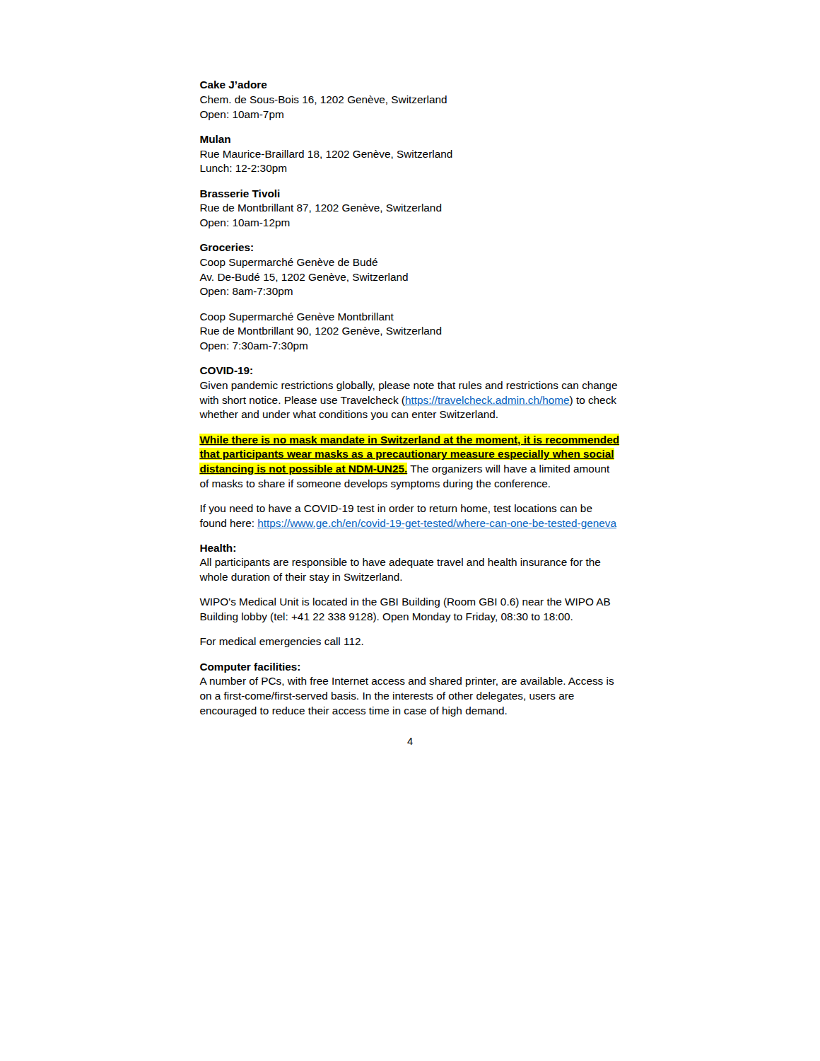Cake J’adore
Chem. de Sous-Bois 16, 1202 Genève, Switzerland
Open: 10am-7pm
Mulan
Rue Maurice-Braillard 18, 1202 Genève, Switzerland
Lunch: 12-2:30pm
Brasserie Tivoli
Rue de Montbrillant 87, 1202 Genève, Switzerland
Open: 10am-12pm
Groceries:
Coop Supermarché Genève de Budé
Av. De-Budé 15, 1202 Genève, Switzerland
Open: 8am-7:30pm
Coop Supermarché Genève Montbrillant
Rue de Montbrillant 90, 1202 Genève, Switzerland
Open: 7:30am-7:30pm
COVID-19:
Given pandemic restrictions globally, please note that rules and restrictions can change with short notice. Please use Travelcheck (https://travelcheck.admin.ch/home) to check whether and under what conditions you can enter Switzerland.
While there is no mask mandate in Switzerland at the moment, it is recommended that participants wear masks as a precautionary measure especially when social distancing is not possible at NDM-UN25. The organizers will have a limited amount of masks to share if someone develops symptoms during the conference.
If you need to have a COVID-19 test in order to return home, test locations can be found here: https://www.ge.ch/en/covid-19-get-tested/where-can-one-be-tested-geneva
Health:
All participants are responsible to have adequate travel and health insurance for the whole duration of their stay in Switzerland.
WIPO's Medical Unit is located in the GBI Building (Room GBI 0.6) near the WIPO AB Building lobby (tel: +41 22 338 9128). Open Monday to Friday, 08:30 to 18:00.
For medical emergencies call 112.
Computer facilities:
A number of PCs, with free Internet access and shared printer, are available. Access is on a first-come/first-served basis. In the interests of other delegates, users are encouraged to reduce their access time in case of high demand.
4